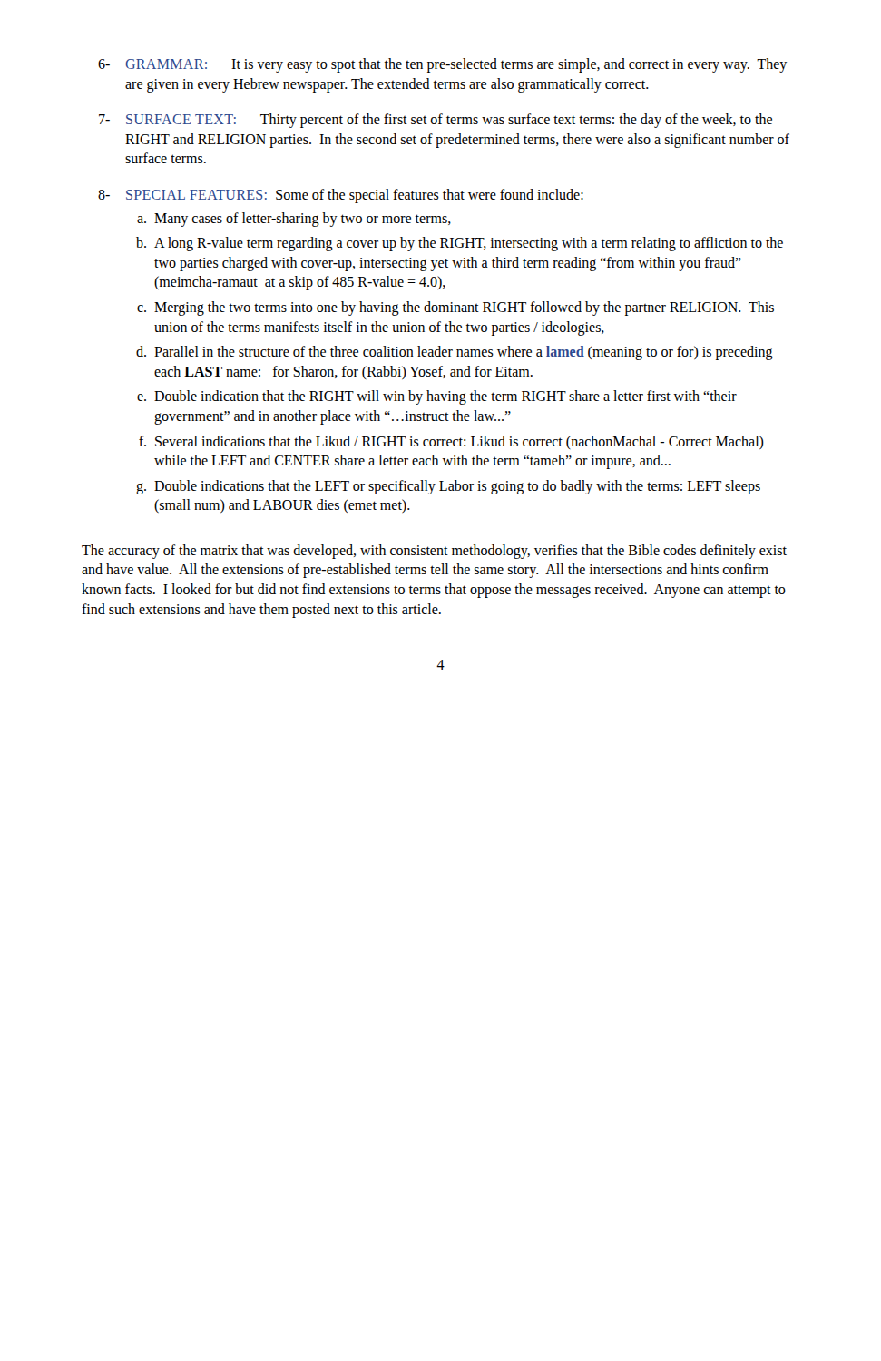6-
GRAMMAR: It is very easy to spot that the ten pre-selected terms are simple, and correct in every way. They are given in every Hebrew newspaper. The extended terms are also grammatically correct.
7-
SURFACE TEXT: Thirty percent of the first set of terms was surface text terms: the day of the week, to the RIGHT and RELIGION parties. In the second set of predetermined terms, there were also a significant number of surface terms.
8-
SPECIAL FEATURES: Some of the special features that were found include:
Many cases of letter-sharing by two or more terms,
A long R-value term regarding a cover up by the RIGHT, intersecting with a term relating to affliction to the two parties charged with cover-up, intersecting yet with a third term reading “from within you fraud” (meimcha-ramaut at a skip of 485 R-value = 4.0),
Merging the two terms into one by having the dominant RIGHT followed by the partner RELIGION. This union of the terms manifests itself in the union of the two parties / ideologies,
Parallel in the structure of the three coalition leader names where a lamed (meaning to or for) is preceding each LAST name: for Sharon, for (Rabbi) Yosef, and for Eitam.
Double indication that the RIGHT will win by having the term RIGHT share a letter first with “their government” and in another place with “…instruct the law...”
Several indications that the Likud / RIGHT is correct: Likud is correct (nachonMachal - Correct Machal) while the LEFT and CENTER share a letter each with the term “tameh” or impure, and...
Double indications that the LEFT or specifically Labor is going to do badly with the terms: LEFT sleeps (small num) and LABOUR dies (emet met).
The accuracy of the matrix that was developed, with consistent methodology, verifies that the Bible codes definitely exist and have value. All the extensions of pre-established terms tell the same story. All the intersections and hints confirm known facts. I looked for but did not find extensions to terms that oppose the messages received. Anyone can attempt to find such extensions and have them posted next to this article.
4